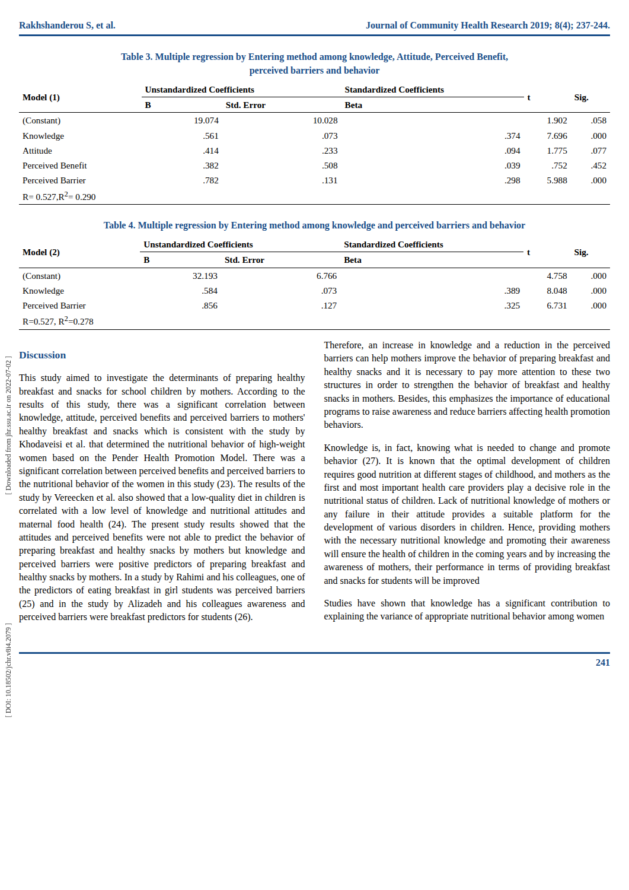Rakhshanderou S, et al.
Journal of Community Health Research 2019; 8(4); 237-244.
Table 3. Multiple regression by Entering method among knowledge, Attitude, Perceived Benefit,
perceived barriers and behavior
| Model (1) | Unstandardized Coefficients | Standardized Coefficients | t | Sig. |
| --- | --- | --- | --- | --- |
| B | Std. Error | Beta |
| (Constant) | 19.074 | 10.028 | | 1.902 | .058 |
| Knowledge | .561 | .073 | .374 | 7.696 | .000 |
| Attitude | .414 | .233 | .094 | 1.775 | .077 |
| Perceived Benefit | .382 | .508 | .039 | .752 | .452 |
| Perceived Barrier | .782 | .131 | .298 | 5.988 | .000 |
| R= 0.527,R 2 = 0.290 |
Table 4. Multiple regression by Entering method among knowledge and perceived barriers and behavior
| Model (2) | Unstandardized Coefficients | Standardized Coefficients | t | Sig. |
| --- | --- | --- | --- | --- |
| B | Std. Error | Beta |
| (Constant) | 32.193 | 6.766 | | 4.758 | .000 |
| Knowledge | .584 | .073 | .389 | 8.048 | .000 |
| Perceived Barrier | .856 | .127 | .325 | 6.731 | .000 |
| R=0.527, R 2 =0.278 |
Discussion
This study aimed to investigate the determinants of preparing healthy breakfast and snacks for school children by mothers. According to the results of this study, there was a significant correlation between knowledge, attitude, perceived benefits and perceived barriers to mothers' healthy breakfast and snacks which is consistent with the study by Khodaveisi et al. that determined the nutritional behavior of high-weight women based on the Pender Health Promotion Model. There was a significant correlation between perceived benefits and perceived barriers to the nutritional behavior of the women in this study (23). The results of the study by Vereecken et al. also showed that a low-quality diet in children is correlated with a low level of knowledge and nutritional attitudes and maternal food health (24). The present study results showed that the attitudes and perceived benefits were not able to predict the behavior of preparing breakfast and healthy snacks by mothers but knowledge and perceived barriers were positive predictors of preparing breakfast and healthy snacks by mothers. In a study by Rahimi and his colleagues, one of the predictors of eating breakfast in girl students was perceived barriers (25) and in the study by Alizadeh and his colleagues awareness and perceived barriers were breakfast predictors for students (26).
Therefore, an increase in knowledge and a reduction in the perceived barriers can help mothers improve the behavior of preparing breakfast and healthy snacks and it is necessary to pay more attention to these two structures in order to strengthen the behavior of breakfast and healthy snacks in mothers. Besides, this emphasizes the importance of educational programs to raise awareness and reduce barriers affecting health promotion behaviors.
Knowledge is, in fact, knowing what is needed to change and promote behavior (27). It is known that the optimal development of children requires good nutrition at different stages of childhood, and mothers as the first and most important health care providers play a decisive role in the nutritional status of children. Lack of nutritional knowledge of mothers or any failure in their attitude provides a suitable platform for the development of various disorders in children. Hence, providing mothers with the necessary nutritional knowledge and promoting their awareness will ensure the health of children in the coming years and by increasing the awareness of mothers, their performance in terms of providing breakfast and snacks for students will be improved
Studies have shown that knowledge has a significant contribution to explaining the variance of appropriate nutritional behavior among women
[ Downloaded from jhr.ssu.ac.ir on 2022-07-02 ]
[ DOI: 10.18502/jchr.v8i4.2079 ]
241